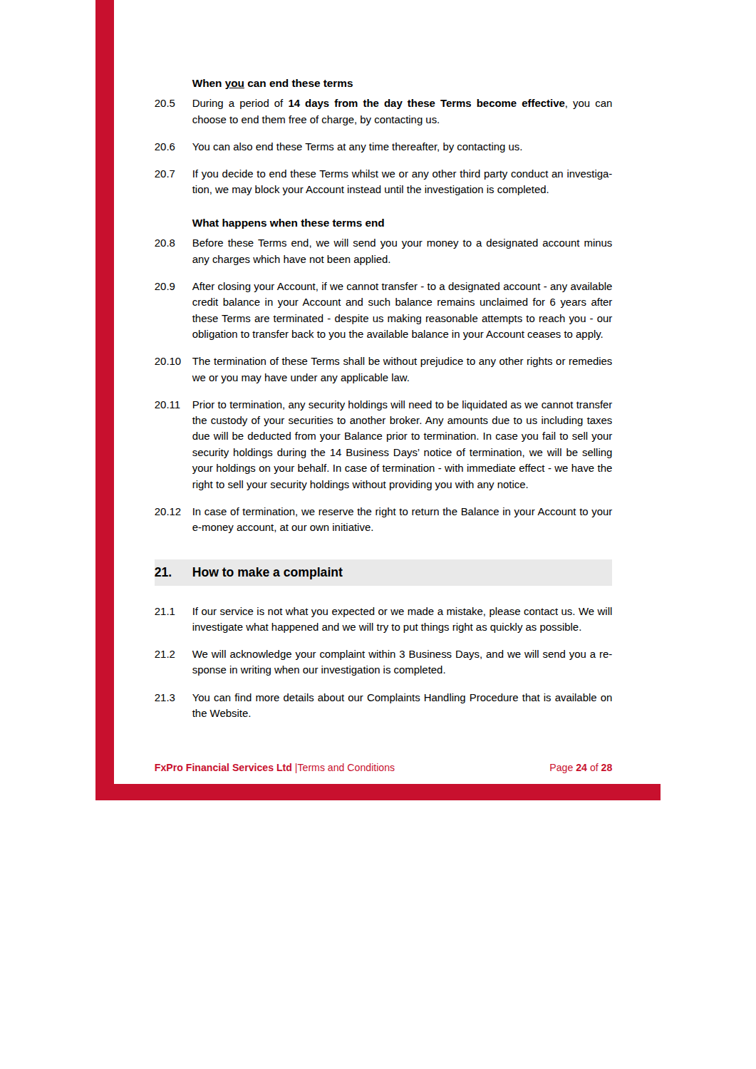When you can end these terms
20.5
During a period of 14 days from the day these Terms become effective, you can choose to end them free of charge, by contacting us.
20.6
You can also end these Terms at any time thereafter, by contacting us.
20.7
If you decide to end these Terms whilst we or any other third party conduct an investigation, we may block your Account instead until the investigation is completed.
What happens when these terms end
20.8
Before these Terms end, we will send you your money to a designated account minus any charges which have not been applied.
20.9
After closing your Account, if we cannot transfer - to a designated account - any available credit balance in your Account and such balance remains unclaimed for 6 years after these Terms are terminated - despite us making reasonable attempts to reach you - our obligation to transfer back to you the available balance in your Account ceases to apply.
20.10
The termination of these Terms shall be without prejudice to any other rights or remedies we or you may have under any applicable law.
20.11
Prior to termination, any security holdings will need to be liquidated as we cannot transfer the custody of your securities to another broker. Any amounts due to us including taxes due will be deducted from your Balance prior to termination. In case you fail to sell your security holdings during the 14 Business Days’ notice of termination, we will be selling your holdings on your behalf. In case of termination - with immediate effect - we have the right to sell your security holdings without providing you with any notice.
20.12
In case of termination, we reserve the right to return the Balance in your Account to your e-money account, at our own initiative.
21.
How to make a complaint
21.1
If our service is not what you expected or we made a mistake, please contact us. We will investigate what happened and we will try to put things right as quickly as possible.
21.2
We will acknowledge your complaint within 3 Business Days, and we will send you a response in writing when our investigation is completed.
21.3
You can find more details about our Complaints Handling Procedure that is available on the Website.
FxPro Financial Services Ltd |Terms and Conditions
Page 24 of 28